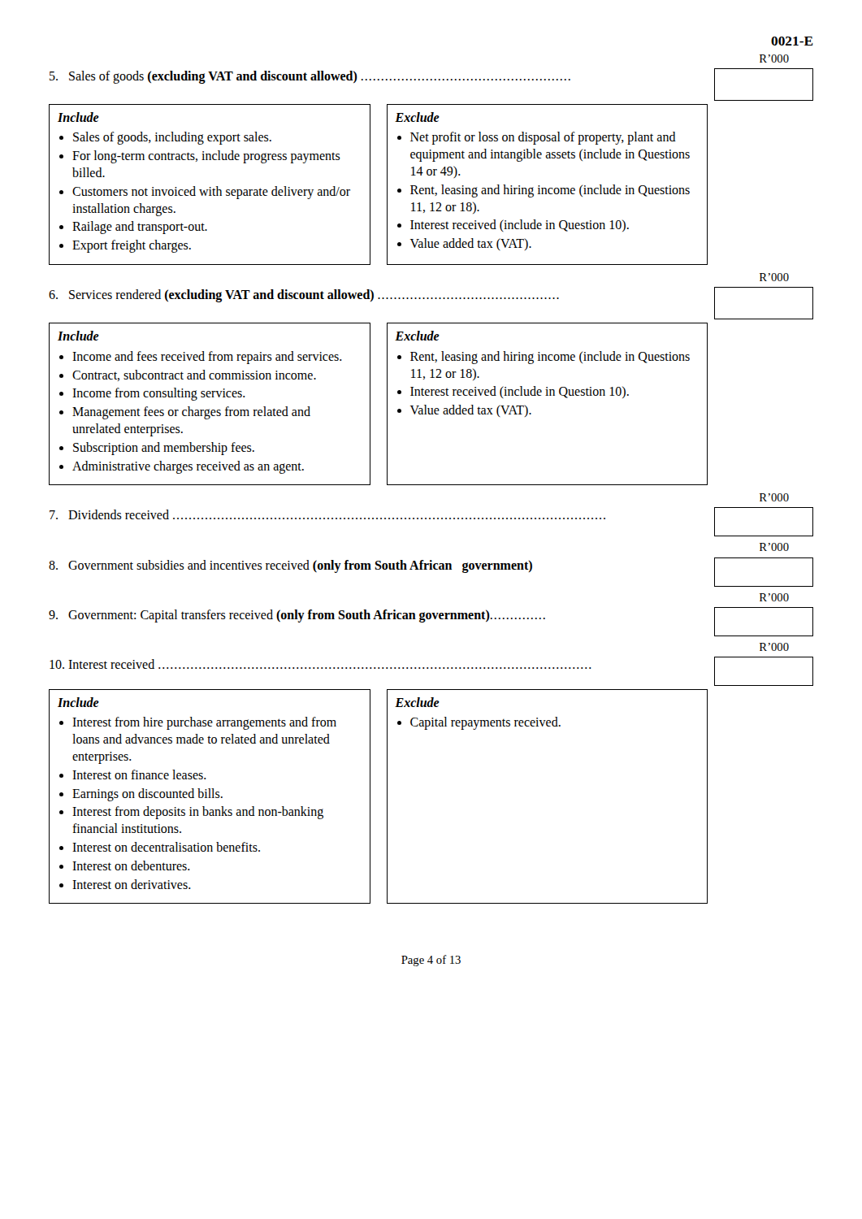0021-E
R’000
5. Sales of goods (excluding VAT and discount allowed) ....................................................
Include
Sales of goods, including export sales.
For long-term contracts, include progress payments billed.
Customers not invoiced with separate delivery and/or installation charges.
Railage and transport-out.
Export freight charges.
Exclude
Net profit or loss on disposal of property, plant and equipment and intangible assets (include in Questions 14 or 49).
Rent, leasing and hiring income (include in Questions 11, 12 or 18).
Interest received (include in Question 10).
Value added tax (VAT).
R’000
6. Services rendered (excluding VAT and discount allowed) .............................................
Include
Income and fees received from repairs and services.
Contract, subcontract and commission income.
Income from consulting services.
Management fees or charges from related and unrelated enterprises.
Subscription and membership fees.
Administrative charges received as an agent.
Exclude
Rent, leasing and hiring income (include in Questions 11, 12 or 18).
Interest received (include in Question 10).
Value added tax (VAT).
R’000
7. Dividends received ...........................................................................................................
R’000
8. Government subsidies and incentives received (only from South African government)
R’000
9. Government: Capital transfers received (only from South African government)..............
R’000
10. Interest received ...........................................................................................................
Include
Interest from hire purchase arrangements and from loans and advances made to related and unrelated enterprises.
Interest on finance leases.
Earnings on discounted bills.
Interest from deposits in banks and non-banking financial institutions.
Interest on decentralisation benefits.
Interest on debentures.
Interest on derivatives.
Exclude
Capital repayments received.
Page 4 of 13